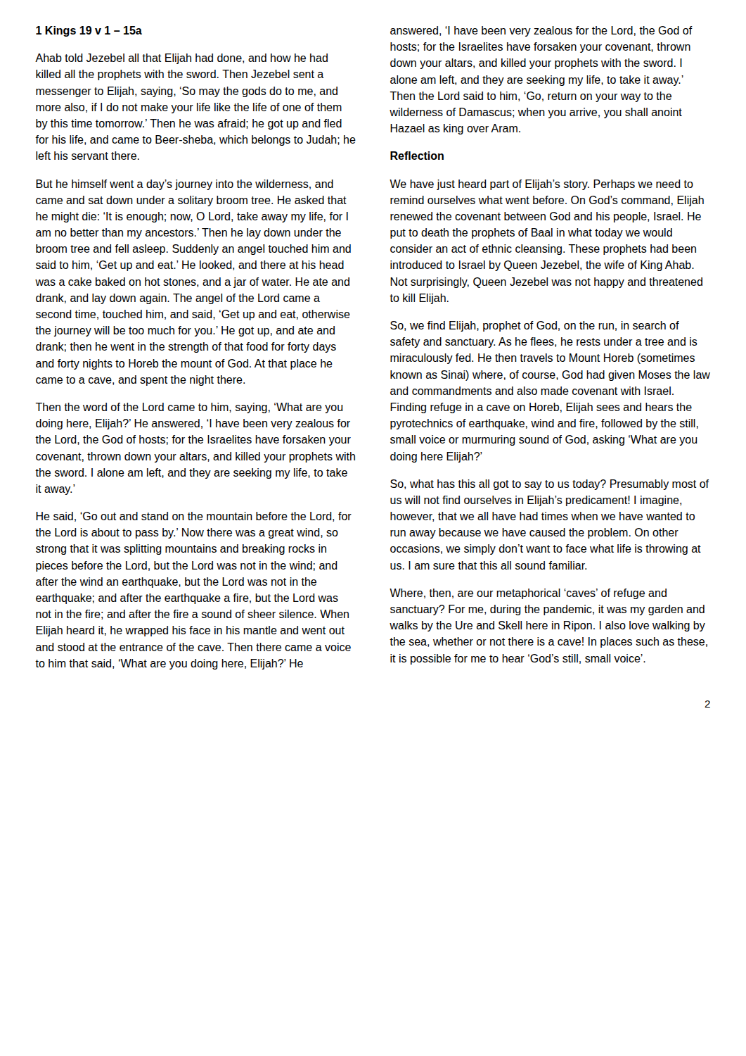1 Kings 19 v 1 – 15a
Ahab told Jezebel all that Elijah had done, and how he had killed all the prophets with the sword. Then Jezebel sent a messenger to Elijah, saying, ‘So may the gods do to me, and more also, if I do not make your life like the life of one of them by this time tomorrow.’ Then he was afraid; he got up and fled for his life, and came to Beer-sheba, which belongs to Judah; he left his servant there.
But he himself went a day’s journey into the wilderness, and came and sat down under a solitary broom tree. He asked that he might die: ‘It is enough; now, O Lord, take away my life, for I am no better than my ancestors.’ Then he lay down under the broom tree and fell asleep. Suddenly an angel touched him and said to him, ‘Get up and eat.’ He looked, and there at his head was a cake baked on hot stones, and a jar of water. He ate and drank, and lay down again. The angel of the Lord came a second time, touched him, and said, ‘Get up and eat, otherwise the journey will be too much for you.’ He got up, and ate and drank; then he went in the strength of that food for forty days and forty nights to Horeb the mount of God. At that place he came to a cave, and spent the night there.
Then the word of the Lord came to him, saying, ‘What are you doing here, Elijah?’ He answered, ‘I have been very zealous for the Lord, the God of hosts; for the Israelites have forsaken your covenant, thrown down your altars, and killed your prophets with the sword. I alone am left, and they are seeking my life, to take it away.’
He said, ‘Go out and stand on the mountain before the Lord, for the Lord is about to pass by.’ Now there was a great wind, so strong that it was splitting mountains and breaking rocks in pieces before the Lord, but the Lord was not in the wind; and after the wind an earthquake, but the Lord was not in the earthquake; and after the earthquake a fire, but the Lord was not in the fire; and after the fire a sound of sheer silence. When Elijah heard it, he wrapped his face in his mantle and went out and stood at the entrance of the cave. Then there came a voice to him that said, ‘What are you doing here, Elijah?’ He answered, ‘I have been very zealous for the Lord, the God of hosts; for the Israelites have forsaken your covenant, thrown down your altars, and killed your prophets with the sword. I alone am left, and they are seeking my life, to take it away.’ Then the Lord said to him, ‘Go, return on your way to the wilderness of Damascus; when you arrive, you shall anoint Hazael as king over Aram.
Reflection
We have just heard part of Elijah’s story. Perhaps we need to remind ourselves what went before. On God’s command, Elijah renewed the covenant between God and his people, Israel. He put to death the prophets of Baal in what today we would consider an act of ethnic cleansing. These prophets had been introduced to Israel by Queen Jezebel, the wife of King Ahab. Not surprisingly, Queen Jezebel was not happy and threatened to kill Elijah.
So, we find Elijah, prophet of God, on the run, in search of safety and sanctuary. As he flees, he rests under a tree and is miraculously fed. He then travels to Mount Horeb (sometimes known as Sinai) where, of course, God had given Moses the law and commandments and also made covenant with Israel. Finding refuge in a cave on Horeb, Elijah sees and hears the pyrotechnics of earthquake, wind and fire, followed by the still, small voice or murmuring sound of God, asking ‘What are you doing here Elijah?’
So, what has this all got to say to us today? Presumably most of us will not find ourselves in Elijah’s predicament! I imagine, however, that we all have had times when we have wanted to run away because we have caused the problem. On other occasions, we simply don’t want to face what life is throwing at us. I am sure that this all sound familiar.
Where, then, are our metaphorical ‘caves’ of refuge and sanctuary? For me, during the pandemic, it was my garden and walks by the Ure and Skell here in Ripon. I also love walking by the sea, whether or not there is a cave! In places such as these, it is possible for me to hear ‘God’s still, small voice’.
2